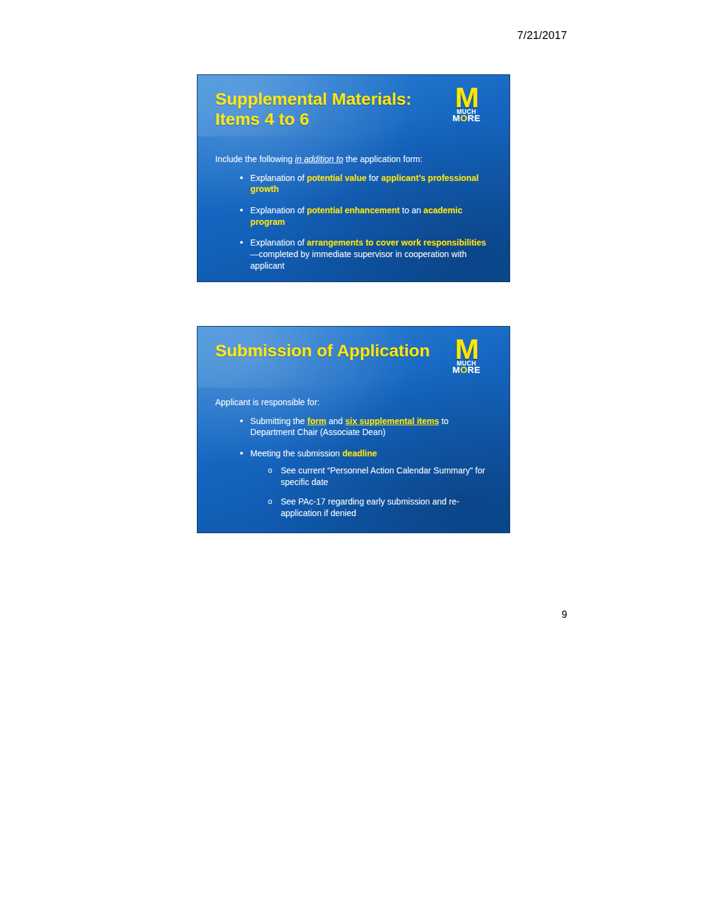7/21/2017
M MUCH MORE
Supplemental Materials:Items 4 to 6
Include the following in addition to the application form:
Explanation of potential value for applicant’s professional growth
Explanation of potential enhancement to an academic program
Explanation of arrangements to cover work responsibilities—completed by immediate supervisor in cooperation with applicant
M MUCH MORE
Submission of Application
Applicant is responsible for:
Submitting the form and six supplemental items to Department Chair (Associate Dean)
Meeting the submission deadline
See current “Personnel Action Calendar Summary” for specific date
See PAc-17 regarding early submission and re-application if denied
9